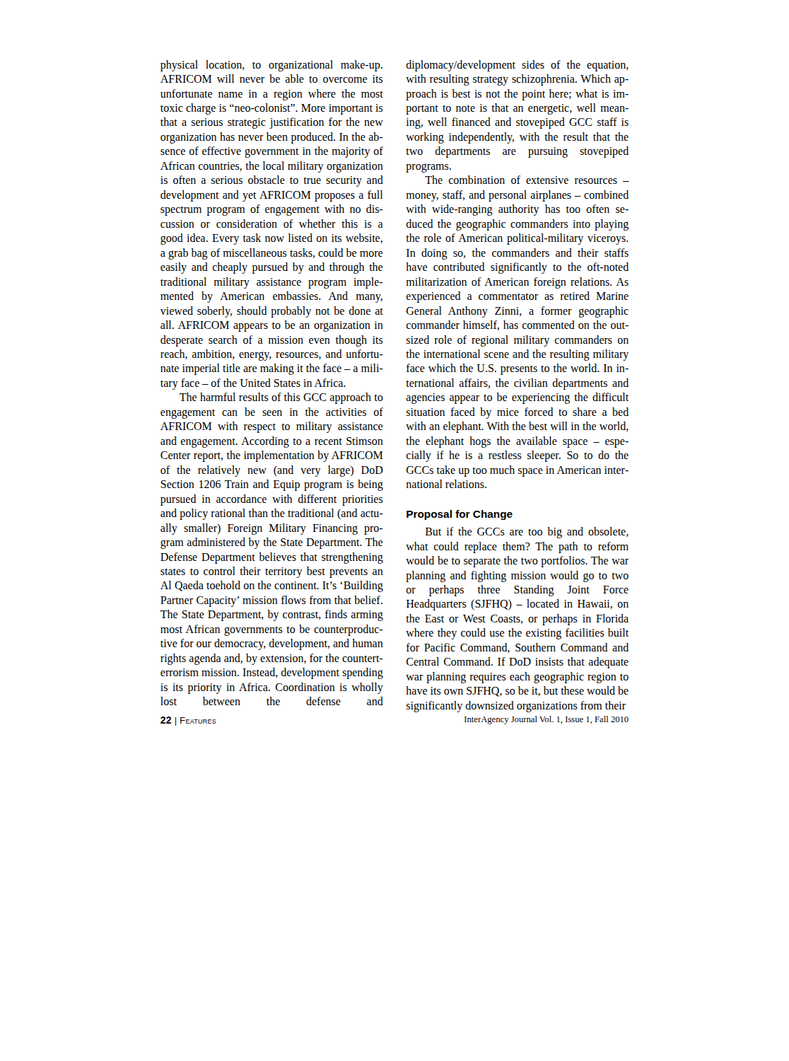physical location, to organizational make-up. AFRICOM will never be able to overcome its unfortunate name in a region where the most toxic charge is “neo-colonist”. More important is that a serious strategic justification for the new organization has never been produced. In the absence of effective government in the majority of African countries, the local military organization is often a serious obstacle to true security and development and yet AFRICOM proposes a full spectrum program of engagement with no discussion or consideration of whether this is a good idea. Every task now listed on its website, a grab bag of miscellaneous tasks, could be more easily and cheaply pursued by and through the traditional military assistance program implemented by American embassies. And many, viewed soberly, should probably not be done at all. AFRICOM appears to be an organization in desperate search of a mission even though its reach, ambition, energy, resources, and unfortunate imperial title are making it the face – a military face – of the United States in Africa.
The harmful results of this GCC approach to engagement can be seen in the activities of AFRICOM with respect to military assistance and engagement. According to a recent Stimson Center report, the implementation by AFRICOM of the relatively new (and very large) DoD Section 1206 Train and Equip program is being pursued in accordance with different priorities and policy rational than the traditional (and actually smaller) Foreign Military Financing program administered by the State Department. The Defense Department believes that strengthening states to control their territory best prevents an Al Qaeda toehold on the continent. It’s ‘Building Partner Capacity’ mission flows from that belief. The State Department, by contrast, finds arming most African governments to be counterproductive for our democracy, development, and human rights agenda and, by extension, for the counterterrorism mission. Instead, development spending is its priority in Africa. Coordination is wholly lost between the defense and diplomacy/development sides of the equation, with resulting strategy schizophrenia. Which approach is best is not the point here; what is important to note is that an energetic, well meaning, well financed and stovepiped GCC staff is working independently, with the result that the two departments are pursuing stovepiped programs.
The combination of extensive resources – money, staff, and personal airplanes – combined with wide-ranging authority has too often seduced the geographic commanders into playing the role of American political-military viceroys. In doing so, the commanders and their staffs have contributed significantly to the oft-noted militarization of American foreign relations. As experienced a commentator as retired Marine General Anthony Zinni, a former geographic commander himself, has commented on the outsized role of regional military commanders on the international scene and the resulting military face which the U.S. presents to the world. In international affairs, the civilian departments and agencies appear to be experiencing the difficult situation faced by mice forced to share a bed with an elephant. With the best will in the world, the elephant hogs the available space – especially if he is a restless sleeper. So to do the GCCs take up too much space in American international relations.
Proposal for Change
But if the GCCs are too big and obsolete, what could replace them? The path to reform would be to separate the two portfolios. The war planning and fighting mission would go to two or perhaps three Standing Joint Force Headquarters (SJFHQ) – located in Hawaii, on the East or West Coasts, or perhaps in Florida where they could use the existing facilities built for Pacific Command, Southern Command and Central Command. If DoD insists that adequate war planning requires each geographic region to have its own SJFHQ, so be it, but these would be significantly downsized organizations from their
22 | Features
InterAgency Journal Vol. 1, Issue 1, Fall 2010